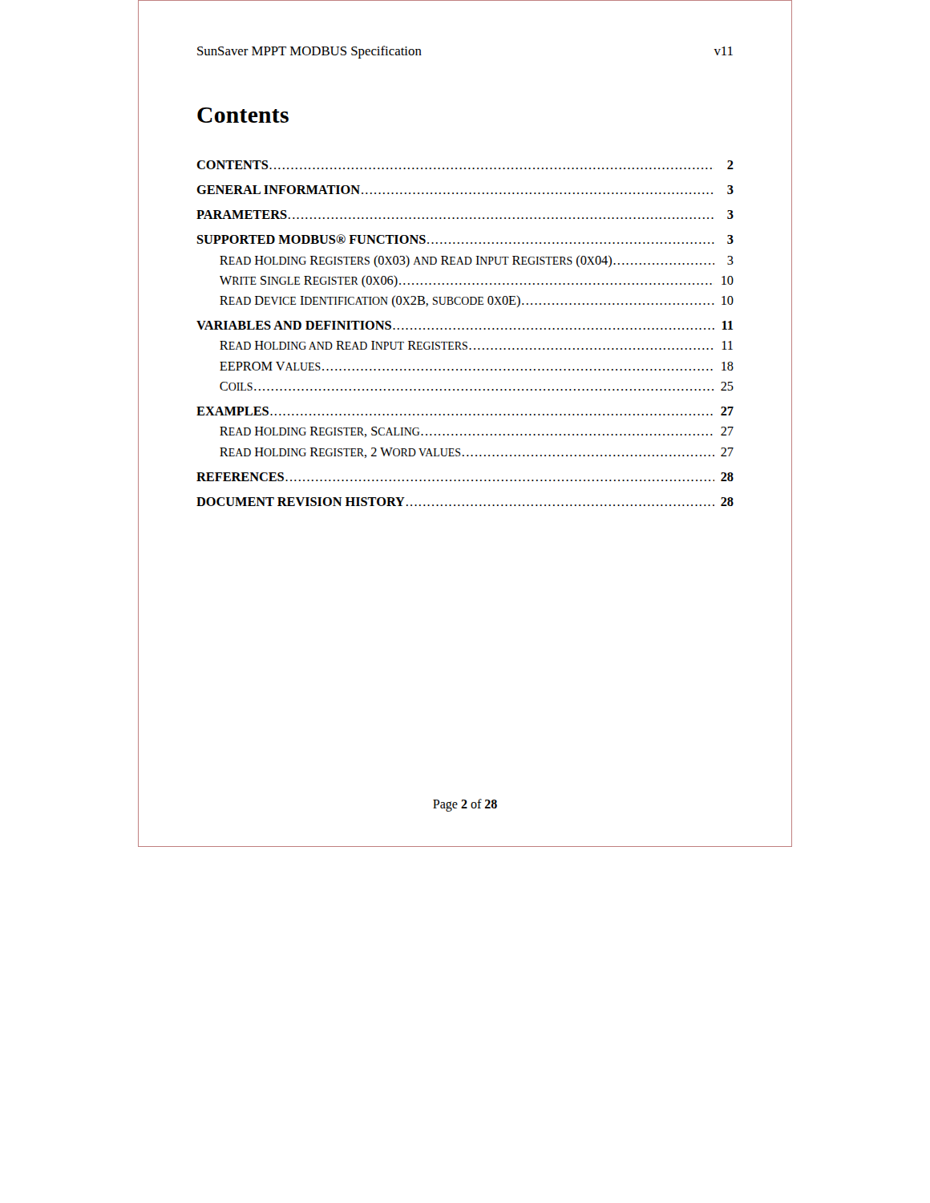SunSaver MPPT MODBUS Specification v11
Contents
CONTENTS .................................................................................................................................. 2
GENERAL INFORMATION ................................................................................................................. 3
PARAMETERS .............................................................................................................................. 3
SUPPORTED MODBUS® FUNCTIONS ................................................................................................. 3
READ HOLDING REGISTERS (0X03) AND READ INPUT REGISTERS (0X04) .......................................................... 3
WRITE SINGLE REGISTER (0X06) ................................................................................................. 10
READ DEVICE IDENTIFICATION (0X2B, SUBCODE 0X0E) ................................................................. 10
VARIABLES AND DEFINITIONS ....................................................................................................... 11
READ HOLDING AND READ INPUT REGISTERS ................................................................................. 11
EEPROM VALUES ......................................................................................................................... 18
COILS ......................................................................................................................................... 25
EXAMPLES ................................................................................................................................. 27
READ HOLDING REGISTER, SCALING ................................................................................................. 27
READ HOLDING REGISTER, 2 WORD VALUES ................................................................................. 27
REFERENCES ............................................................................................................................. 28
DOCUMENT REVISION HISTORY ................................................................................................. 28
Page 2 of 28